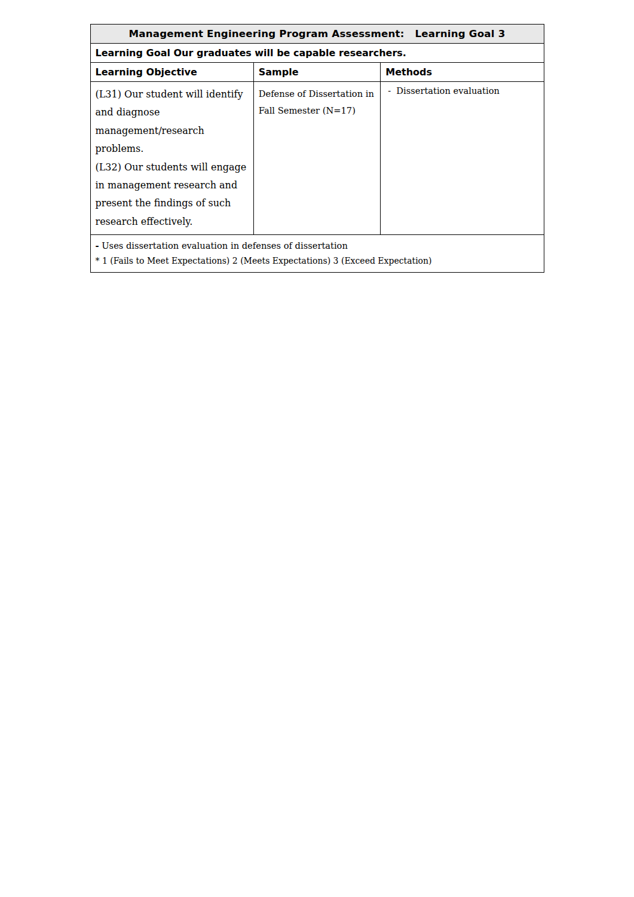| Management Engineering Program Assessment: Learning Goal 3 |
| Learning Goal Our graduates will be capable researchers. |
| Learning Objective | Sample | Methods |
| (L31) Our student will identify and diagnose management/research problems. (L32) Our students will engage in management research and present the findings of such research effectively. | Defense of Dissertation in Fall Semester (N=17) | Dissertation evaluation |
| - Uses dissertation evaluation in defenses of dissertation * 1 (Fails to Meet Expectations) 2 (Meets Expectations) 3 (Exceed Expectation) |